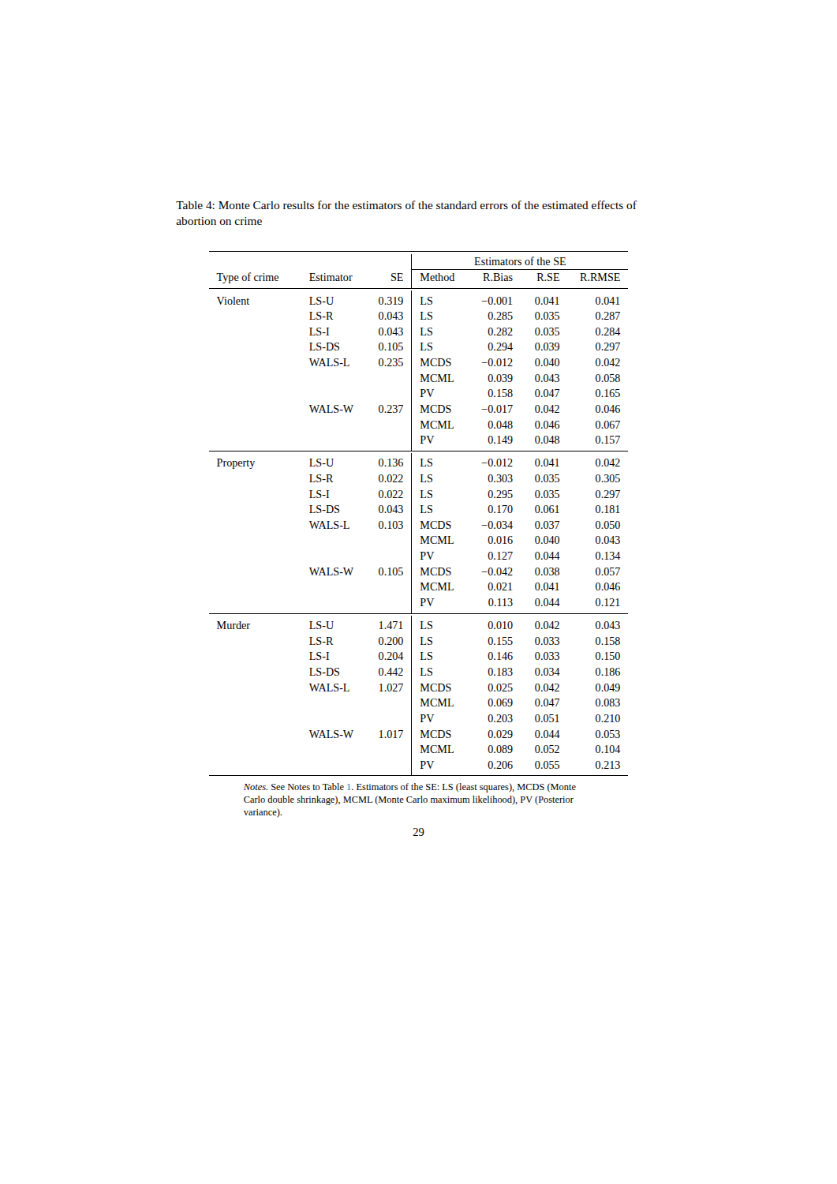Table 4: Monte Carlo results for the estimators of the standard errors of the estimated effects of abortion on crime
| | | | Estimators of the SE |
| Type of crime | Estimator | SE | Method | R.Bias | R.SE | R.RMSE |
| Violent | LS-U | 0.319 | LS | − 0.001 | 0.041 | 0.041 |
| | LS-R | 0.043 | LS | 0.285 | 0.035 | 0.287 |
| | LS-I | 0.043 | LS | 0.282 | 0.035 | 0.284 |
| | LS-DS | 0.105 | LS | 0.294 | 0.039 | 0.297 |
| | WALS-L | 0.235 | MCDS | − 0.012 | 0.040 | 0.042 |
| | | | MCML | 0.039 | 0.043 | 0.058 |
| | | | PV | 0.158 | 0.047 | 0.165 |
| | WALS-W | 0.237 | MCDS | − 0.017 | 0.042 | 0.046 |
| | | | MCML | 0.048 | 0.046 | 0.067 |
| | | | PV | 0.149 | 0.048 | 0.157 |
| Property | LS-U | 0.136 | LS | − 0.012 | 0.041 | 0.042 |
| | LS-R | 0.022 | LS | 0.303 | 0.035 | 0.305 |
| | LS-I | 0.022 | LS | 0.295 | 0.035 | 0.297 |
| | LS-DS | 0.043 | LS | 0.170 | 0.061 | 0.181 |
| | WALS-L | 0.103 | MCDS | − 0.034 | 0.037 | 0.050 |
| | | | MCML | 0.016 | 0.040 | 0.043 |
| | | | PV | 0.127 | 0.044 | 0.134 |
| | WALS-W | 0.105 | MCDS | − 0.042 | 0.038 | 0.057 |
| | | | MCML | 0.021 | 0.041 | 0.046 |
| | | | PV | 0.113 | 0.044 | 0.121 |
| Murder | LS-U | 1.471 | LS | 0.010 | 0.042 | 0.043 |
| | LS-R | 0.200 | LS | 0.155 | 0.033 | 0.158 |
| | LS-I | 0.204 | LS | 0.146 | 0.033 | 0.150 |
| | LS-DS | 0.442 | LS | 0.183 | 0.034 | 0.186 |
| | WALS-L | 1.027 | MCDS | 0.025 | 0.042 | 0.049 |
| | | | MCML | 0.069 | 0.047 | 0.083 |
| | | | PV | 0.203 | 0.051 | 0.210 |
| | WALS-W | 1.017 | MCDS | 0.029 | 0.044 | 0.053 |
| | | | MCML | 0.089 | 0.052 | 0.104 |
| | | | PV | 0.206 | 0.055 | 0.213 |
Notes. See Notes to Table 1. Estimators of the SE: LS (least squares), MCDS (Monte Carlo double shrinkage), MCML (Monte Carlo maximum likelihood), PV (Posterior variance).
29